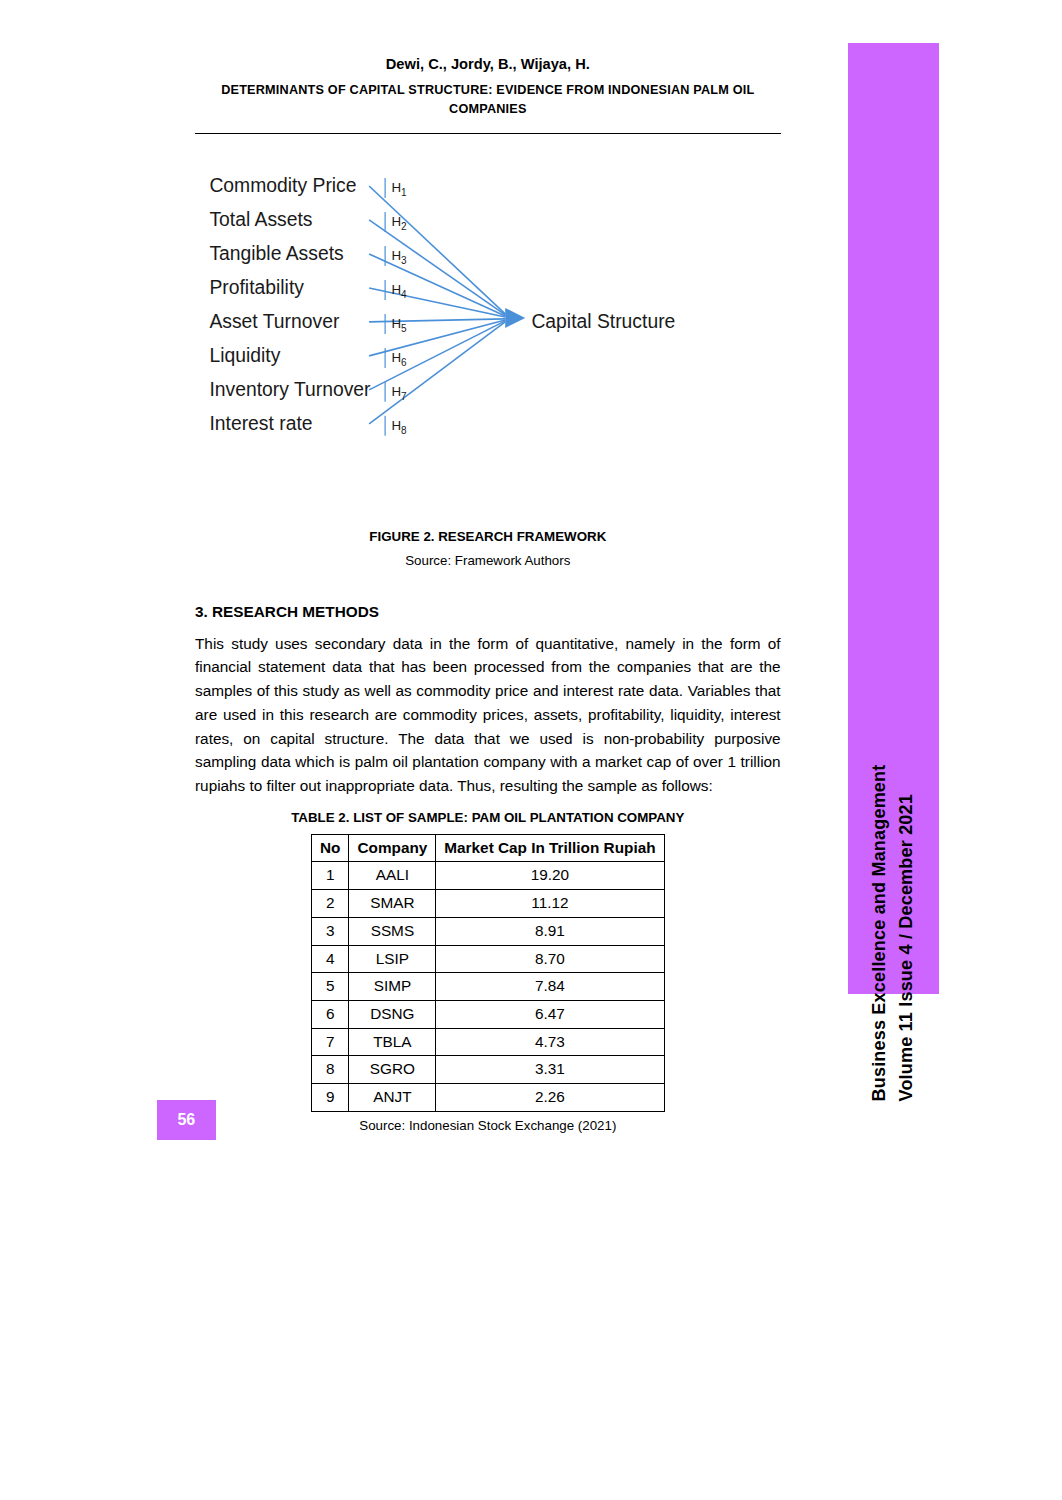Business Excellence and Management Volume 11 Issue 4 / December 2021
Dewi, C., Jordy, B., Wijaya, H.
DETERMINANTS OF CAPITAL STRUCTURE: EVIDENCE FROM INDONESIAN PALM OIL COMPANIES
Commodity Price Total Assets Tangible Assets Profitability Asset Turnover Liquidity Inventory Turnover Interest rate H1 H2 H3 H4 H5 H6 H7 H8 Capital Structure
FIGURE 2. RESEARCH FRAMEWORK
Source: Framework Authors
3. RESEARCH METHODS
This study uses secondary data in the form of quantitative, namely in the form of financial statement data that has been processed from the companies that are the samples of this study as well as commodity price and interest rate data. Variables that are used in this research are commodity prices, assets, profitability, liquidity, interest rates, on capital structure. The data that we used is non-probability purposive sampling data which is palm oil plantation company with a market cap of over 1 trillion rupiahs to filter out inappropriate data. Thus, resulting the sample as follows:
TABLE 2. LIST OF SAMPLE: PAM OIL PLANTATION COMPANY
| No | Company | Market Cap In Trillion Rupiah |
| --- | --- | --- |
| 1 | AALI | 19.20 |
| 2 | SMAR | 11.12 |
| 3 | SSMS | 8.91 |
| 4 | LSIP | 8.70 |
| 5 | SIMP | 7.84 |
| 6 | DSNG | 6.47 |
| 7 | TBLA | 4.73 |
| 8 | SGRO | 3.31 |
| 9 | ANJT | 2.26 |
Source: Indonesian Stock Exchange (2021)
56